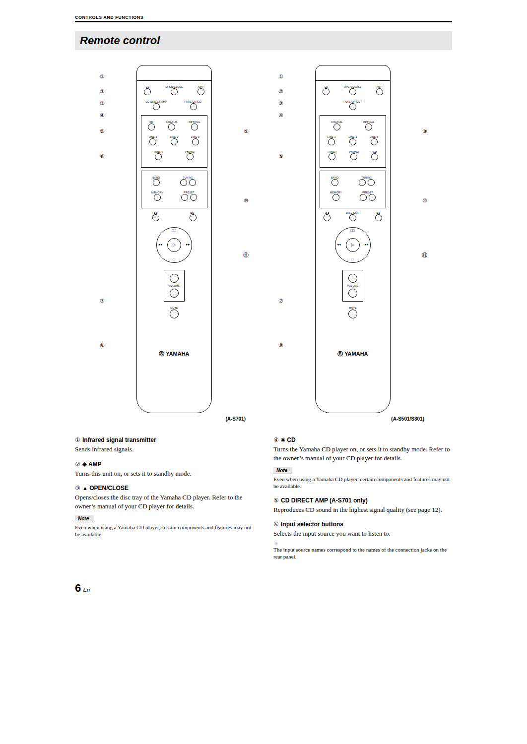CONTROLS AND FUNCTIONS
Remote control
①
②
③
④
⑤
⑥
⑦
⑧
⑨
⑩
⑪
CD
OPEN/CLOSE
AMP
CD DIRECT AMP
PURE DIRECT
CD
COAXIAL
OPTICAL
LINE 1
LINE 2
LINE 3
TUNER
PHONO
BAND
TUNING
MEMORY
PRESET
◀◀
▶▶
□□
◂◂
▷
▸▸
□
VOLUME
MUTE
Ⓢ YAMAHA
(A-S701)
①
②
③
④
⑥
⑦
⑧
⑨
⑩
⑪
CD
OPEN/CLOSE
AMP
PURE DIRECT
COAXIAL
OPTICAL
LINE 1
LINE 2
LINE 3
TUNER
PHONO
CD
BAND
TUNING
MEMORY
PRESET
◀◀
DISC SKIP
▶▶
□□
◂◂
▷
▸▸
□
VOLUME
MUTE
Ⓢ YAMAHA
(A-S501/S301)
① Infrared signal transmitter
Sends infrared signals.
②⎈ AMP
Turns this unit on, or sets it to standby mode.
③▲ OPEN/CLOSE
Opens/closes the disc tray of the Yamaha CD player. Refer to the owner’s manual of your CD player for details.
Note
Even when using a Yamaha CD player, certain components and features may not be available.
④⎈ CD
Turns the Yamaha CD player on, or sets it to standby mode. Refer to the owner’s manual of your CD player for details.
Note
Even when using a Yamaha CD player, certain components and features may not be available.
⑤ CD DIRECT AMP (A-S701 only)
Reproduces CD sound in the highest signal quality (see page 12).
⑥ Input selector buttons
Selects the input source you want to listen to.
☼
The input source names correspond to the names of the connection jacks on the rear panel.
6 En